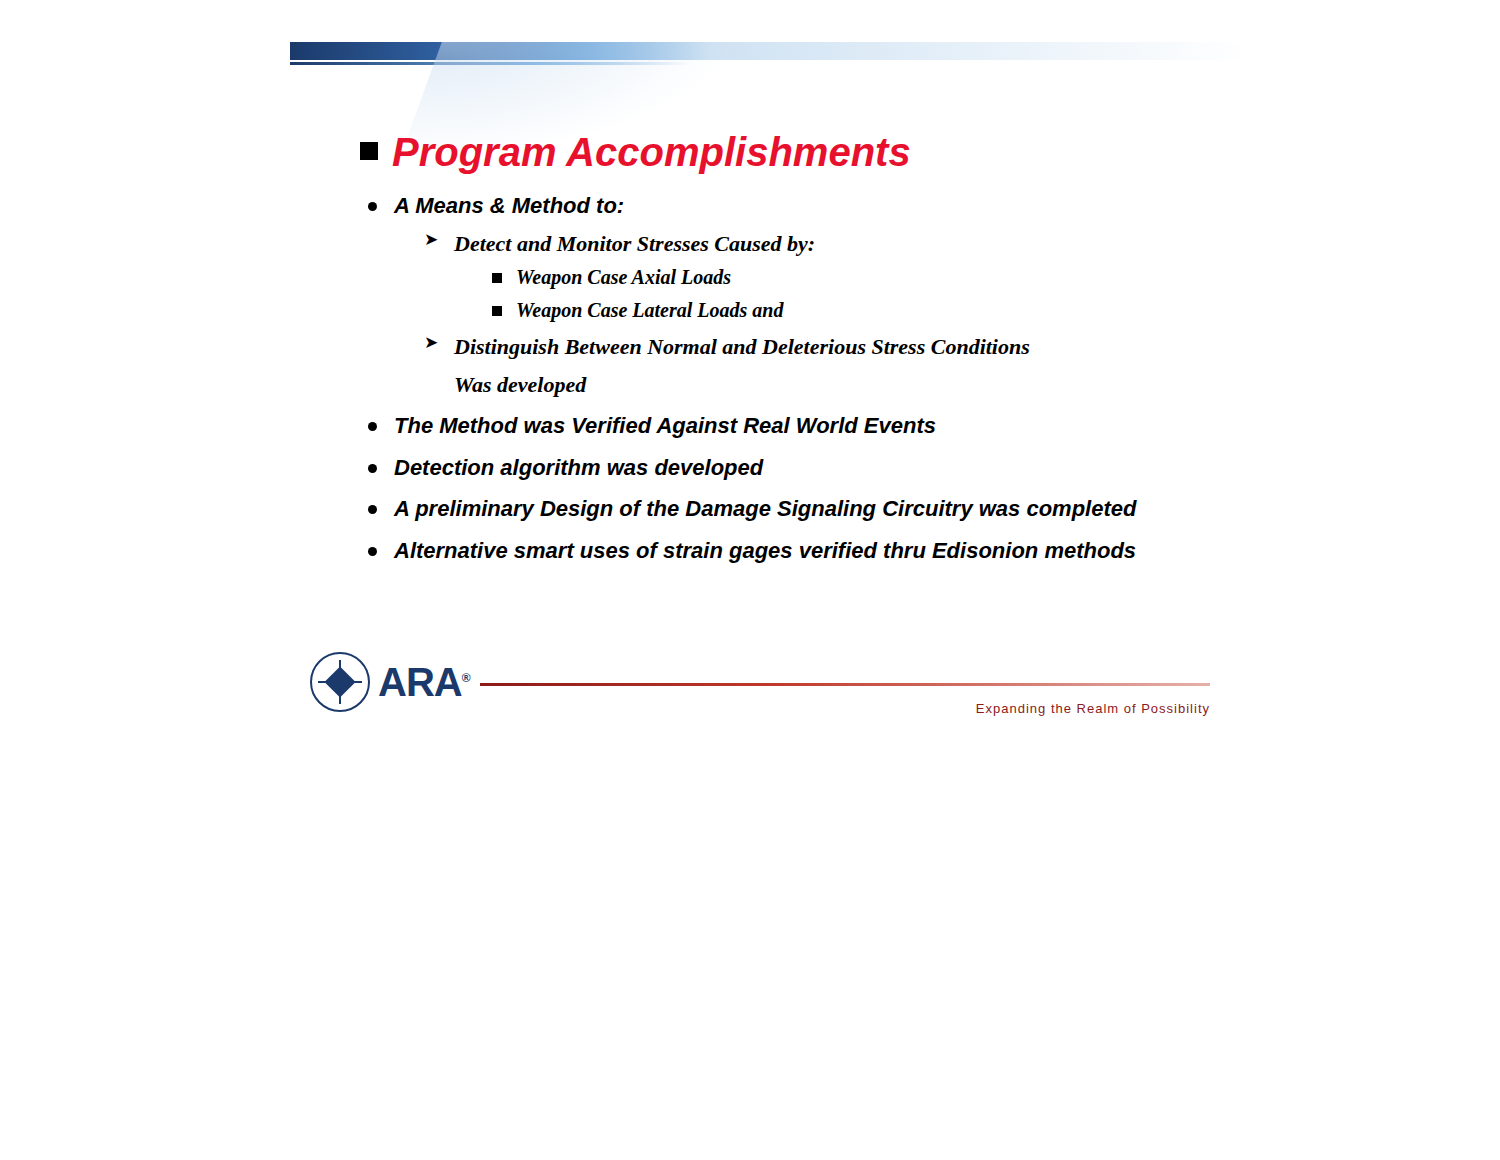Program Accomplishments
A Means & Method to:
Detect and Monitor Stresses Caused by:
Weapon Case Axial Loads
Weapon Case Lateral Loads and
Distinguish Between Normal and Deleterious Stress Conditions
Was developed
The Method was Verified Against Real World Events
Detection algorithm was developed
A preliminary Design of the Damage Signaling Circuitry was completed
Alternative smart uses of strain gages verified thru Edisonion methods
ARA®
Expanding the Realm of Possibility